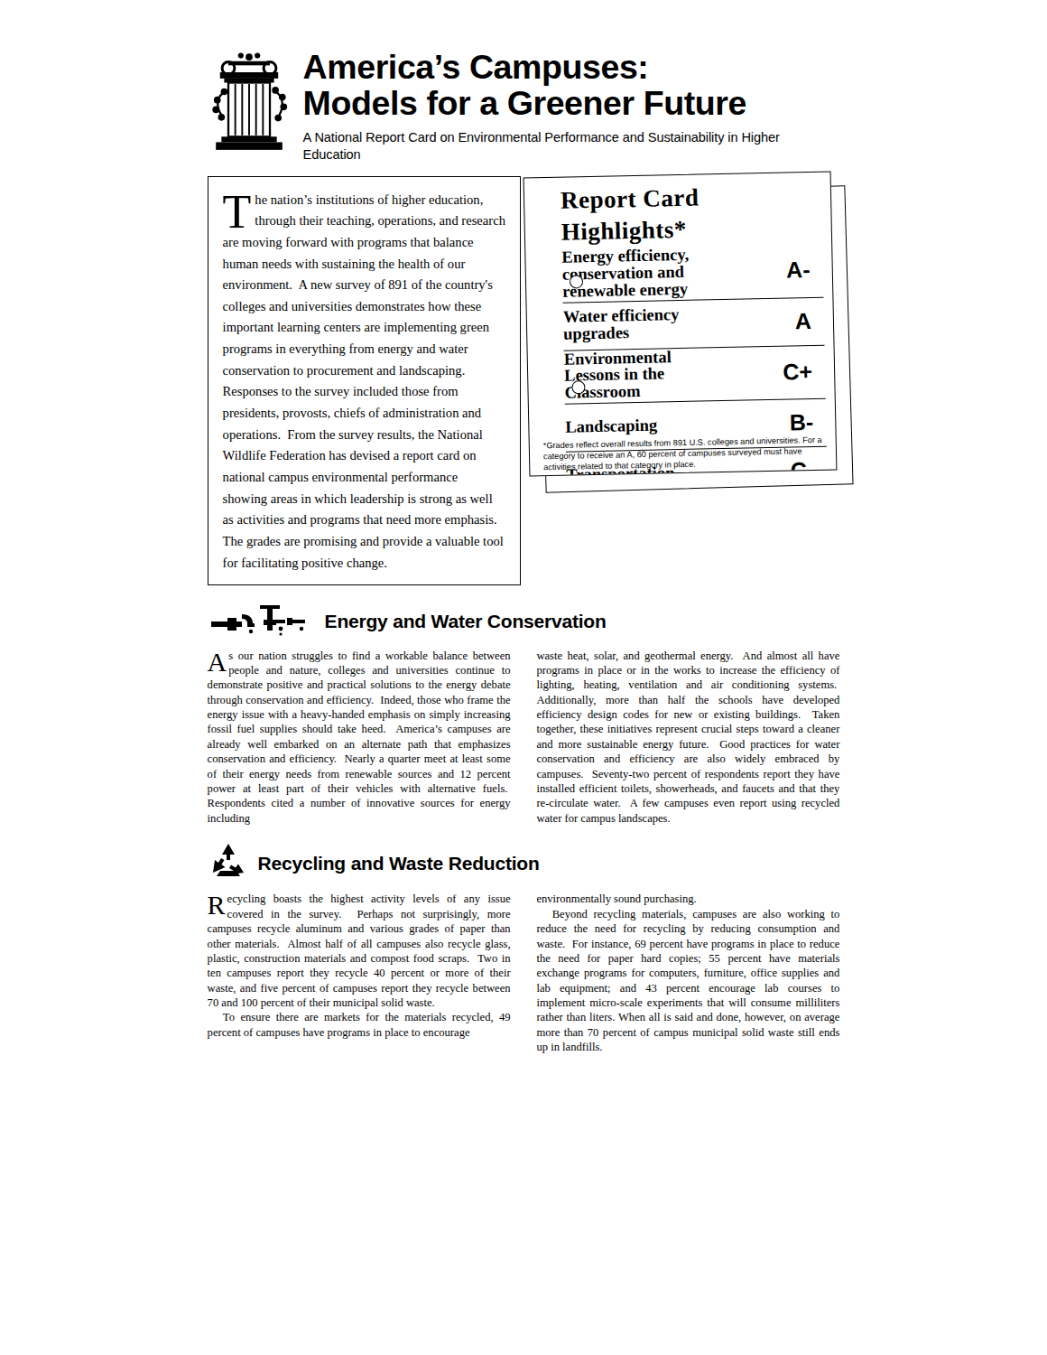America’s Campuses:
Models for a Greener Future
A National Report Card on Environmental Performance and Sustainability in Higher Education
The nation’s institutions of higher education, through their teaching, operations, and research are moving forward with programs that balance human needs with sustaining the health of our environment. A new survey of 891 of the country's colleges and universities demonstrates how these important learning centers are implementing green programs in everything from energy and water conservation to procurement and landscaping. Responses to the survey included those from presidents, provosts, chiefs of administration and operations. From the survey results, the National Wildlife Federation has devised a report card on national campus environmental performance showing areas in which leadership is strong as well as activities and programs that need more emphasis. The grades are promising and provide a valuable tool for facilitating positive change.
Report Card Highlights*
Energy efficiency,
conservation and
renewable energy
A-
Water efficiency
upgrades
A
Environmental
Lessons in the
Classroom
C+
Landscaping
B-
Transportation
C-
*Grades reflect overall results from 891 U.S. colleges and universities. For a category to receive an A, 60 percent of campuses surveyed must have activities related to that category in place.
Energy and Water Conservation
As our nation struggles to find a workable balance between people and nature, colleges and universities continue to demonstrate positive and practical solutions to the energy debate through conservation and efficiency. Indeed, those who frame the energy issue with a heavy-handed emphasis on simply increasing fossil fuel supplies should take heed. America’s campuses are already well embarked on an alternate path that emphasizes conservation and efficiency. Nearly a quarter meet at least some of their energy needs from renewable sources and 12 percent power at least part of their vehicles with alternative fuels. Respondents cited a number of innovative sources for energy including
waste heat, solar, and geothermal energy. And almost all have programs in place or in the works to increase the efficiency of lighting, heating, ventilation and air conditioning systems. Additionally, more than half the schools have developed efficiency design codes for new or existing buildings. Taken together, these initiatives represent crucial steps toward a cleaner and more sustainable energy future. Good practices for water conservation and efficiency are also widely embraced by campuses. Seventy-two percent of respondents report they have installed efficient toilets, showerheads, and faucets and that they re-circulate water. A few campuses even report using recycled water for campus landscapes.
Recycling and Waste Reduction
Recycling boasts the highest activity levels of any issue covered in the survey. Perhaps not surprisingly, more campuses recycle aluminum and various grades of paper than other materials. Almost half of all campuses also recycle glass, plastic, construction materials and compost food scraps. Two in ten campuses report they recycle 40 percent or more of their waste, and five percent of campuses report they recycle between 70 and 100 percent of their municipal solid waste.
To ensure there are markets for the materials recycled, 49 percent of campuses have programs in place to encourage
environmentally sound purchasing.
Beyond recycling materials, campuses are also working to reduce the need for recycling by reducing consumption and waste. For instance, 69 percent have programs in place to reduce the need for paper hard copies; 55 percent have materials exchange programs for computers, furniture, office supplies and lab equipment; and 43 percent encourage lab courses to implement micro-scale experiments that will consume milliliters rather than liters. When all is said and done, however, on average more than 70 percent of campus municipal solid waste still ends up in landfills.